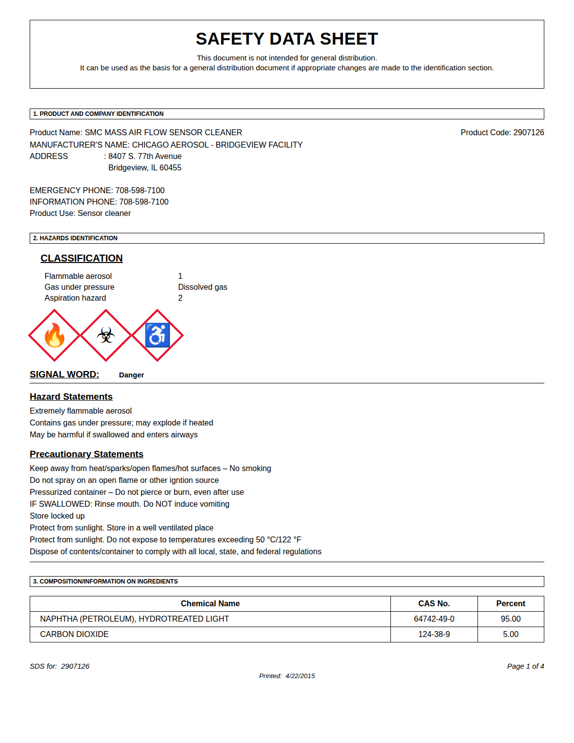SAFETY DATA SHEET
This document is not intended for general distribution.
It can be used as the basis for a general distribution document if appropriate changes are made to the identification section.
1. PRODUCT AND COMPANY IDENTIFICATION
Product Name: SMC MASS AIR FLOW SENSOR CLEANER Product Code: 2907126
MANUFACTURER'S NAME: CHICAGO AEROSOL - BRIDGEVIEW FACILITY
ADDRESS: 8407 S. 77th Avenue
Bridgeview, IL 60455
EMERGENCY PHONE: 708-598-7100
INFORMATION PHONE: 708-598-7100
Product Use: Sensor cleaner
2. HAZARDS IDENTIFICATION
CLASSIFICATION
| Flammable aerosol | 1 |
| Gas under pressure | Dissolved gas |
| Aspiration hazard | 2 |
🔥
☣
♿
SIGNAL WORD: Danger
Hazard Statements
Extremely flammable aerosol
Contains gas under pressure; may explode if heated
May be harmful if swallowed and enters airways
Precautionary Statements
Keep away from heat/sparks/open flames/hot surfaces – No smoking
Do not spray on an open flame or other igntion source
Pressurized container – Do not pierce or burn, even after use
IF SWALLOWED: Rinse mouth. Do NOT induce vomiting
Store locked up
Protect from sunlight. Store in a well ventilated place
Protect from sunlight. Do not expose to temperatures exceeding 50 °C/122 °F
Dispose of contents/container to comply with all local, state, and federal regulations
3. COMPOSITION/INFORMATION ON INGREDIENTS
| Chemical Name | CAS No. | Percent |
| --- | --- | --- |
| NAPHTHA (PETROLEUM), HYDROTREATED LIGHT | 64742-49-0 | 95.00 |
| CARBON DIOXIDE | 124-38-9 | 5.00 |
SDS for: 2907126 Page 1 of 4
Printed: 4/22/2015